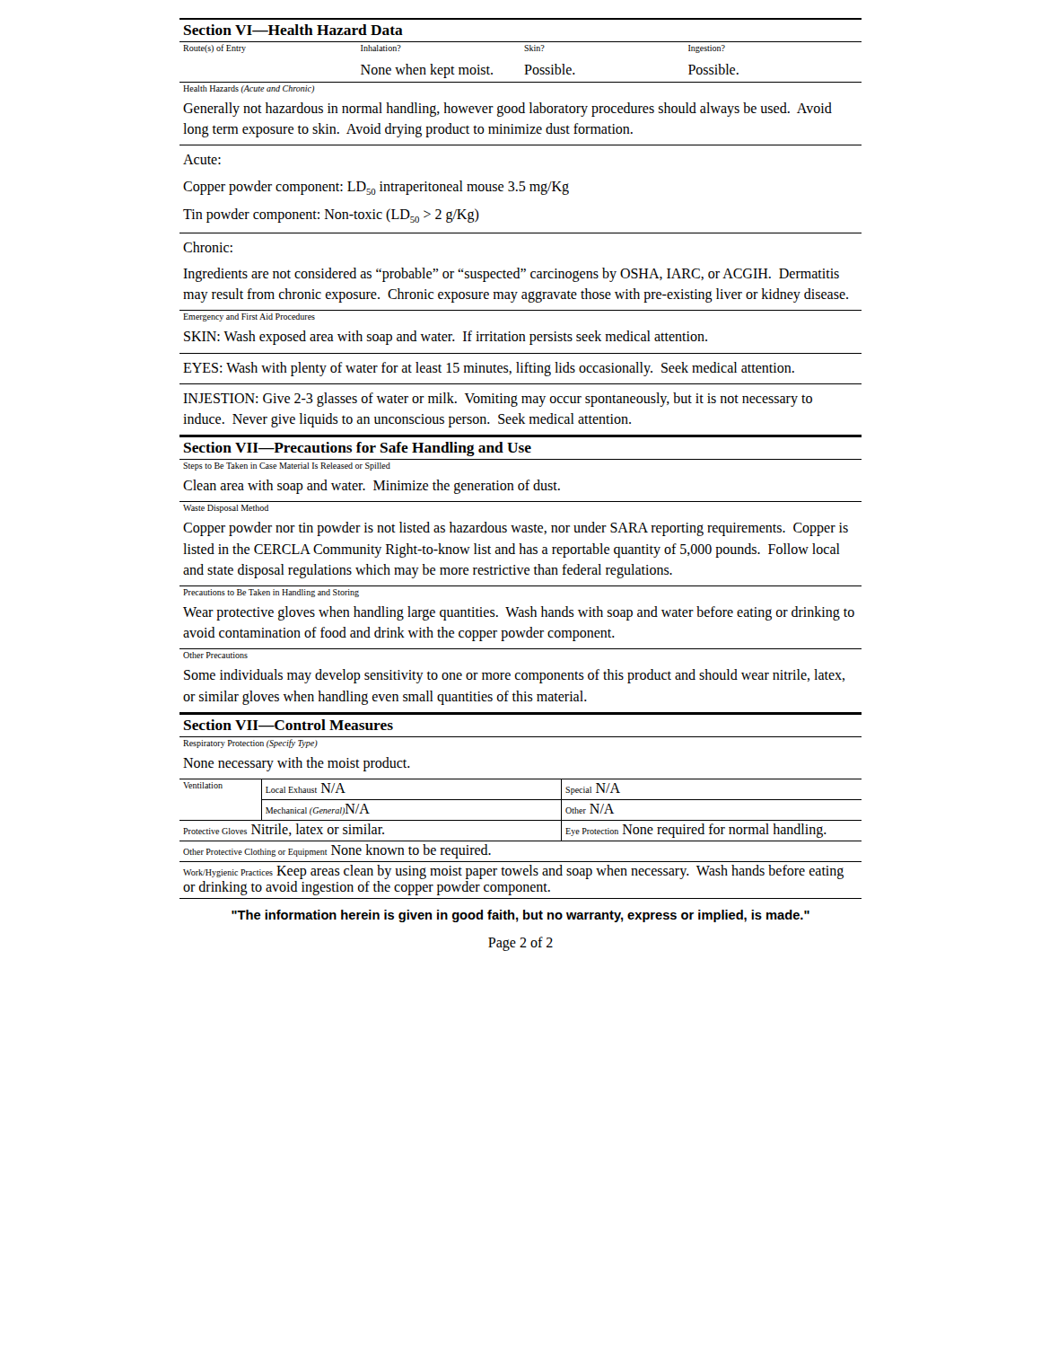Section VI—Health Hazard Data
| Route(s) of Entry | Inhalation? | Skin? | Ingestion? |
| | None when kept moist. | Possible. | Possible. |
Health Hazards (Acute and Chronic)
Generally not hazardous in normal handling, however good laboratory procedures should always be used. Avoid long term exposure to skin. Avoid drying product to minimize dust formation.
Acute:
Copper powder component: LD50 intraperitoneal mouse 3.5 mg/Kg
Tin powder component: Non-toxic (LD50 > 2 g/Kg)
Chronic:
Ingredients are not considered as “probable” or “suspected” carcinogens by OSHA, IARC, or ACGIH. Dermatitis may result from chronic exposure. Chronic exposure may aggravate those with pre-existing liver or kidney disease.
Emergency and First Aid Procedures
SKIN: Wash exposed area with soap and water. If irritation persists seek medical attention.
EYES: Wash with plenty of water for at least 15 minutes, lifting lids occasionally. Seek medical attention.
INJESTION: Give 2-3 glasses of water or milk. Vomiting may occur spontaneously, but it is not necessary to induce. Never give liquids to an unconscious person. Seek medical attention.
Section VII—Precautions for Safe Handling and Use
Steps to Be Taken in Case Material Is Released or Spilled
Clean area with soap and water. Minimize the generation of dust.
Waste Disposal Method
Copper powder nor tin powder is not listed as hazardous waste, nor under SARA reporting requirements. Copper is listed in the CERCLA Community Right-to-know list and has a reportable quantity of 5,000 pounds. Follow local and state disposal regulations which may be more restrictive than federal regulations.
Precautions to Be Taken in Handling and Storing
Wear protective gloves when handling large quantities. Wash hands with soap and water before eating or drinking to avoid contamination of food and drink with the copper powder component.
Other Precautions
Some individuals may develop sensitivity to one or more components of this product and should wear nitrile, latex, or similar gloves when handling even small quantities of this material.
Section VII—Control Measures
Respiratory Protection (Specify Type)
None necessary with the moist product.
| Ventilation | Local Exhaust N/A | Special N/A |
| Mechanical (General) N/A | Other N/A |
| Protective Gloves Nitrile, latex or similar. | Eye Protection None required for normal handling. |
| Other Protective Clothing or Equipment None known to be required. |
| Work/Hygienic Practices Keep areas clean by using moist paper towels and soap when necessary. Wash hands before eating or drinking to avoid ingestion of the copper powder component. |
"The information herein is given in good faith, but no warranty, express or implied, is made."
Page 2 of 2